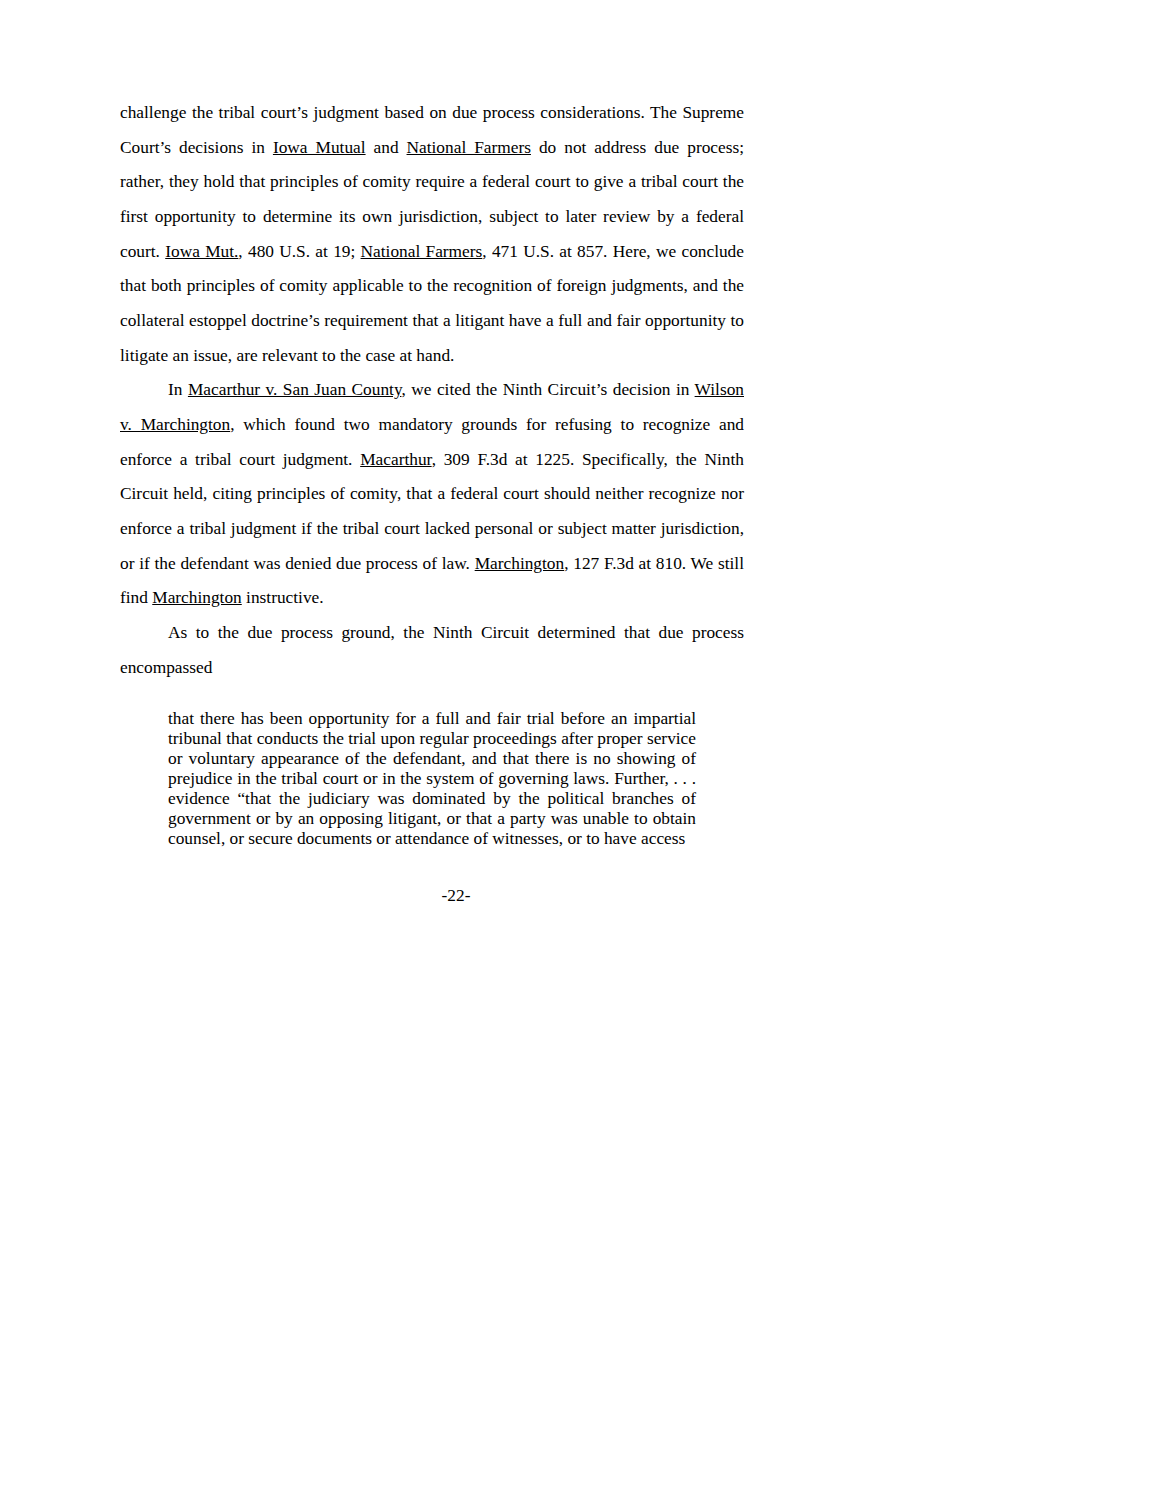challenge the tribal court’s judgment based on due process considerations. The Supreme Court’s decisions in Iowa Mutual and National Farmers do not address due process; rather, they hold that principles of comity require a federal court to give a tribal court the first opportunity to determine its own jurisdiction, subject to later review by a federal court. Iowa Mut., 480 U.S. at 19; National Farmers, 471 U.S. at 857. Here, we conclude that both principles of comity applicable to the recognition of foreign judgments, and the collateral estoppel doctrine’s requirement that a litigant have a full and fair opportunity to litigate an issue, are relevant to the case at hand.
In Macarthur v. San Juan County, we cited the Ninth Circuit’s decision in Wilson v. Marchington, which found two mandatory grounds for refusing to recognize and enforce a tribal court judgment. Macarthur, 309 F.3d at 1225. Specifically, the Ninth Circuit held, citing principles of comity, that a federal court should neither recognize nor enforce a tribal judgment if the tribal court lacked personal or subject matter jurisdiction, or if the defendant was denied due process of law. Marchington, 127 F.3d at 810. We still find Marchington instructive.
As to the due process ground, the Ninth Circuit determined that due process encompassed
that there has been opportunity for a full and fair trial before an impartial tribunal that conducts the trial upon regular proceedings after proper service or voluntary appearance of the defendant, and that there is no showing of prejudice in the tribal court or in the system of governing laws. Further, . . . evidence “that the judiciary was dominated by the political branches of government or by an opposing litigant, or that a party was unable to obtain counsel, or secure documents or attendance of witnesses, or to have access
-22-